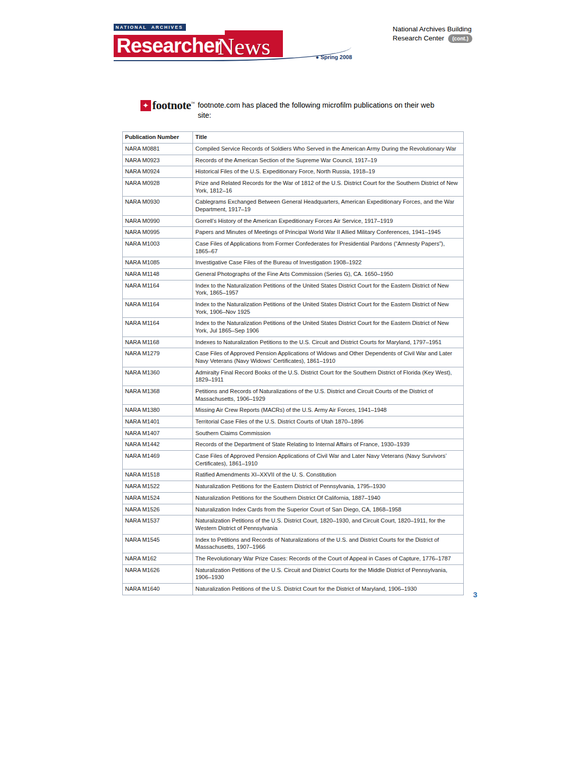NATIONAL ARCHIVES
Researcher News
●Spring 2008
National Archives Building
Research Center (cont.)
✦footnote™ footnote.com has placed the following microfilm publications on their web site:
| Publication Number | Title |
| --- | --- |
| NARA M0881 | Compiled Service Records of Soldiers Who Served in the American Army During the Revolutionary War |
| NARA M0923 | Records of the American Section of the Supreme War Council, 1917–19 |
| NARA M0924 | Historical Files of the U.S. Expeditionary Force, North Russia, 1918–19 |
| NARA M0928 | Prize and Related Records for the War of 1812 of the U.S. District Court for the Southern District of New York, 1812–16 |
| NARA M0930 | Cablegrams Exchanged Between General Headquarters, American Expeditionary Forces, and the War Department, 1917–19 |
| NARA M0990 | Gorrell’s History of the American Expeditionary Forces Air Service, 1917–1919 |
| NARA M0995 | Papers and Minutes of Meetings of Principal World War II Allied Military Conferences, 1941–1945 |
| NARA M1003 | Case Files of Applications from Former Confederates for Presidential Pardons (“Amnesty Papers”), 1865–67 |
| NARA M1085 | Investigative Case Files of the Bureau of Investigation 1908–1922 |
| NARA M1148 | General Photographs of the Fine Arts Commission (Series G), CA. 1650–1950 |
| NARA M1164 | Index to the Naturalization Petitions of the United States District Court for the Eastern District of New York, 1865–1957 |
| NARA M1164 | Index to the Naturalization Petitions of the United States District Court for the Eastern District of New York, 1906–Nov 1925 |
| NARA M1164 | Index to the Naturalization Petitions of the United States District Court for the Eastern District of New York, Jul 1865–Sep 1906 |
| NARA M1168 | Indexes to Naturalization Petitions to the U.S. Circuit and District Courts for Maryland, 1797–1951 |
| NARA M1279 | Case Files of Approved Pension Applications of Widows and Other Dependents of Civil War and Later Navy Veterans (Navy Widows’ Certificates), 1861–1910 |
| NARA M1360 | Admiralty Final Record Books of the U.S. District Court for the Southern District of Florida (Key West), 1829–1911 |
| NARA M1368 | Petitions and Records of Naturalizations of the U.S. District and Circuit Courts of the District of Massachusetts, 1906–1929 |
| NARA M1380 | Missing Air Crew Reports (MACRs) of the U.S. Army Air Forces, 1941–1948 |
| NARA M1401 | Territorial Case Files of the U.S. District Courts of Utah 1870–1896 |
| NARA M1407 | Southern Claims Commission |
| NARA M1442 | Records of the Department of State Relating to Internal Affairs of France, 1930–1939 |
| NARA M1469 | Case Files of Approved Pension Applications of Civil War and Later Navy Veterans (Navy Survivors’ Certificates), 1861–1910 |
| NARA M1518 | Ratified Amendments XI–XXVII of the U. S. Constitution |
| NARA M1522 | Naturalization Petitions for the Eastern District of Pennsylvania, 1795–1930 |
| NARA M1524 | Naturalization Petitions for the Southern District Of California, 1887–1940 |
| NARA M1526 | Naturalization Index Cards from the Superior Court of San Diego, CA, 1868–1958 |
| NARA M1537 | Naturalization Petitions of the U.S. District Court, 1820–1930, and Circuit Court, 1820–1911, for the Western District of Pennsylvania |
| NARA M1545 | Index to Petitions and Records of Naturalizations of the U.S. and District Courts for the District of Massachusetts, 1907–1966 |
| NARA M162 | The Revolutionary War Prize Cases: Records of the Court of Appeal in Cases of Capture, 1776–1787 |
| NARA M1626 | Naturalization Petitions of the U.S. Circuit and District Courts for the Middle District of Pennsylvania, 1906–1930 |
| NARA M1640 | Naturalization Petitions of the U.S. District Court for the District of Maryland, 1906–1930 |
3